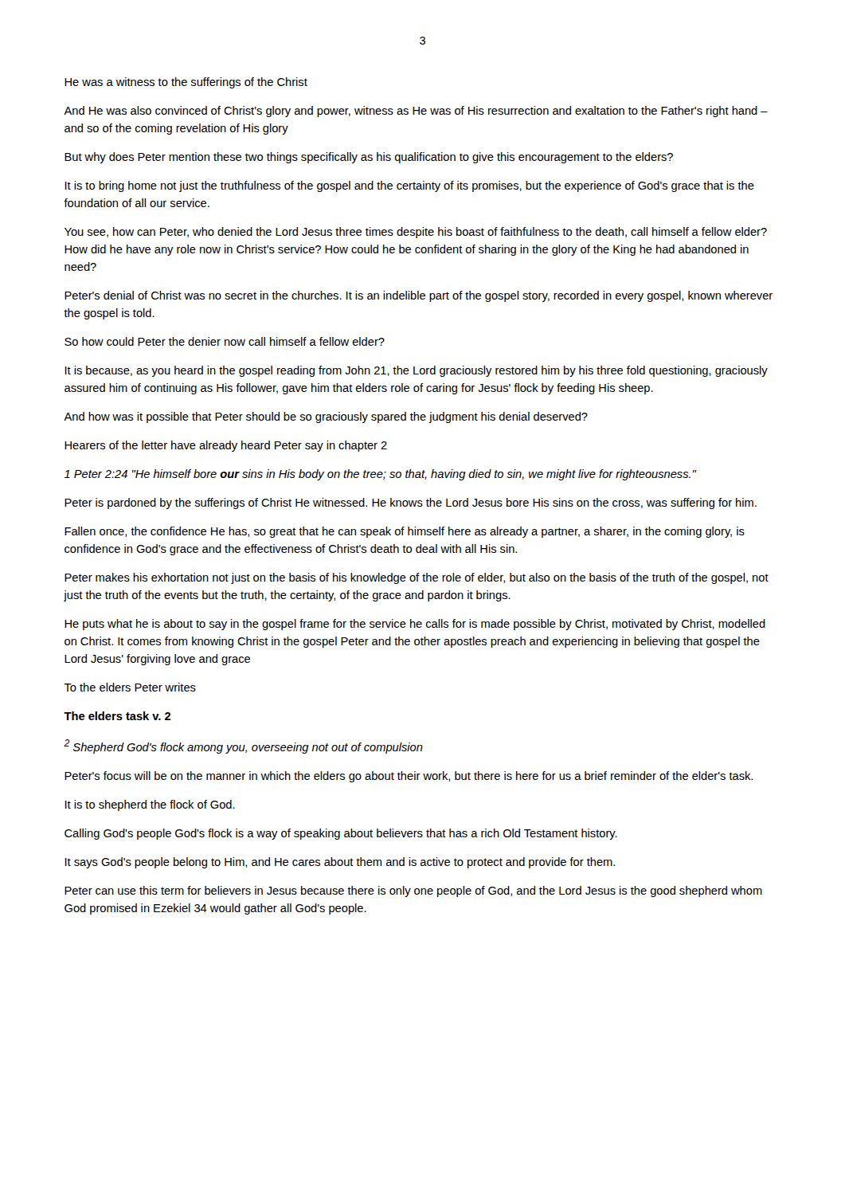3
He was a witness to the sufferings of the Christ
And He was also convinced of Christ's glory and power, witness as He was of His resurrection and exaltation to the Father's right hand – and so of the coming revelation of His glory
But why does Peter mention these two things specifically as his qualification to give this encouragement to the elders?
It is to bring home not just the truthfulness of the gospel and the certainty of its promises, but the experience of God's grace that is the foundation of all our service.
You see, how can Peter, who denied the Lord Jesus three times despite his boast of faithfulness to the death, call himself a fellow elder? How did he have any role now in Christ's service? How could he be confident of sharing in the glory of the King he had abandoned in need?
Peter's denial of Christ was no secret in the churches. It is an indelible part of the gospel story, recorded in every gospel, known wherever the gospel is told.
So how could Peter the denier now call himself a fellow elder?
It is because, as you heard in the gospel reading from John 21, the Lord graciously restored him by his three fold questioning, graciously assured him of continuing as His follower, gave him that elders role of caring for Jesus' flock by feeding His sheep.
And how was it possible that Peter should be so graciously spared the judgment his denial deserved?
Hearers of the letter have already heard Peter say in chapter 2
1 Peter 2:24 "He himself bore our sins in His body on the tree; so that, having died to sin, we might live for righteousness."
Peter is pardoned by the sufferings of Christ He witnessed. He knows the Lord Jesus bore His sins on the cross, was suffering for him.
Fallen once, the confidence He has, so great that he can speak of himself here as already a partner, a sharer, in the coming glory, is confidence in God's grace and the effectiveness of Christ's death to deal with all His sin.
Peter makes his exhortation not just on the basis of his knowledge of the role of elder, but also on the basis of the truth of the gospel, not just the truth of the events but the truth, the certainty, of the grace and pardon it brings.
He puts what he is about to say in the gospel frame for the service he calls for is made possible by Christ, motivated by Christ, modelled on Christ. It comes from knowing Christ in the gospel Peter and the other apostles preach and experiencing in believing that gospel the Lord Jesus' forgiving love and grace
To the elders Peter writes
The elders task v. 2
2 Shepherd God's flock among you, overseeing not out of compulsion
Peter's focus will be on the manner in which the elders go about their work, but there is here for us a brief reminder of the elder's task.
It is to shepherd the flock of God.
Calling God's people God's flock is a way of speaking about believers that has a rich Old Testament history.
It says God's people belong to Him, and He cares about them and is active to protect and provide for them.
Peter can use this term for believers in Jesus because there is only one people of God, and the Lord Jesus is the good shepherd whom God promised in Ezekiel 34 would gather all God's people.